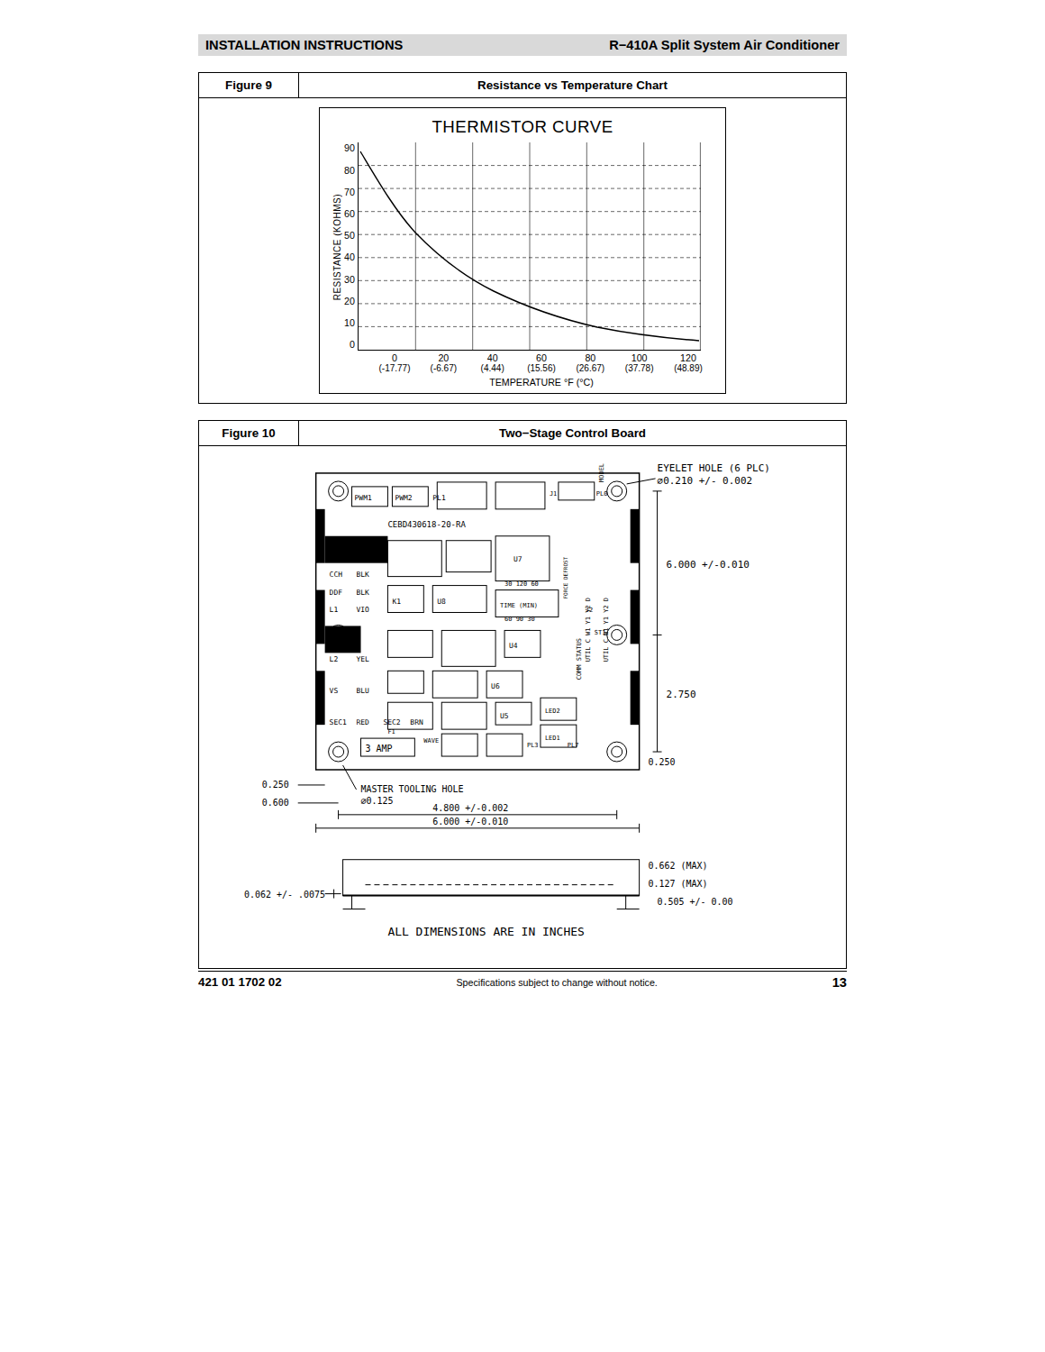INSTALLATION INSTRUCTIONS R−410A Split System Air Conditioner
Figure 9
Resistance vs Temperature Chart
THERMISTOR CURVE
RESISTANCE (KOHMS)
90 80 70 60 50 40 30 20 10 0
020406080100120
(-17.77)(-6.67)(4.44)(15.56)(26.67)(37.78)(48.89)
TEMPERATURE °F (°C)
Figure 10
Two−Stage Control Board
EYELET HOLE (6 PLC) ⌀0.210 +/- 0.002 PWM1 PWM2 PL1 J1 PL0 MODEL CEBD430618-20-RA CCH DDF L1 L2 VS SEC1 BLK BLK VIO YEL BLU RED U7 K1 U8 TIME (MIN) 30 120 60 60 90 30 FORCE DEFROST J2 U4 U6 U5 LED2 LED1 COMM STATUS UTIL C W1 Y1 Y2 D UTIL C W1 Y1 Y2 D ST1 3 AMP F1 WAVE PL3 PL7 SEC2 BRN 6.000 +/-0.010 2.750 0.250 0.250 0.600 MASTER TOOLING HOLE ⌀0.125 4.800 +/-0.002 6.000 +/-0.010 0.662 (MAX) 0.127 (MAX) 0.505 +/- 0.00 0.062 +/- .0075 ALL DIMENSIONS ARE IN INCHES
421 01 1702 02 Specifications subject to change without notice. 13